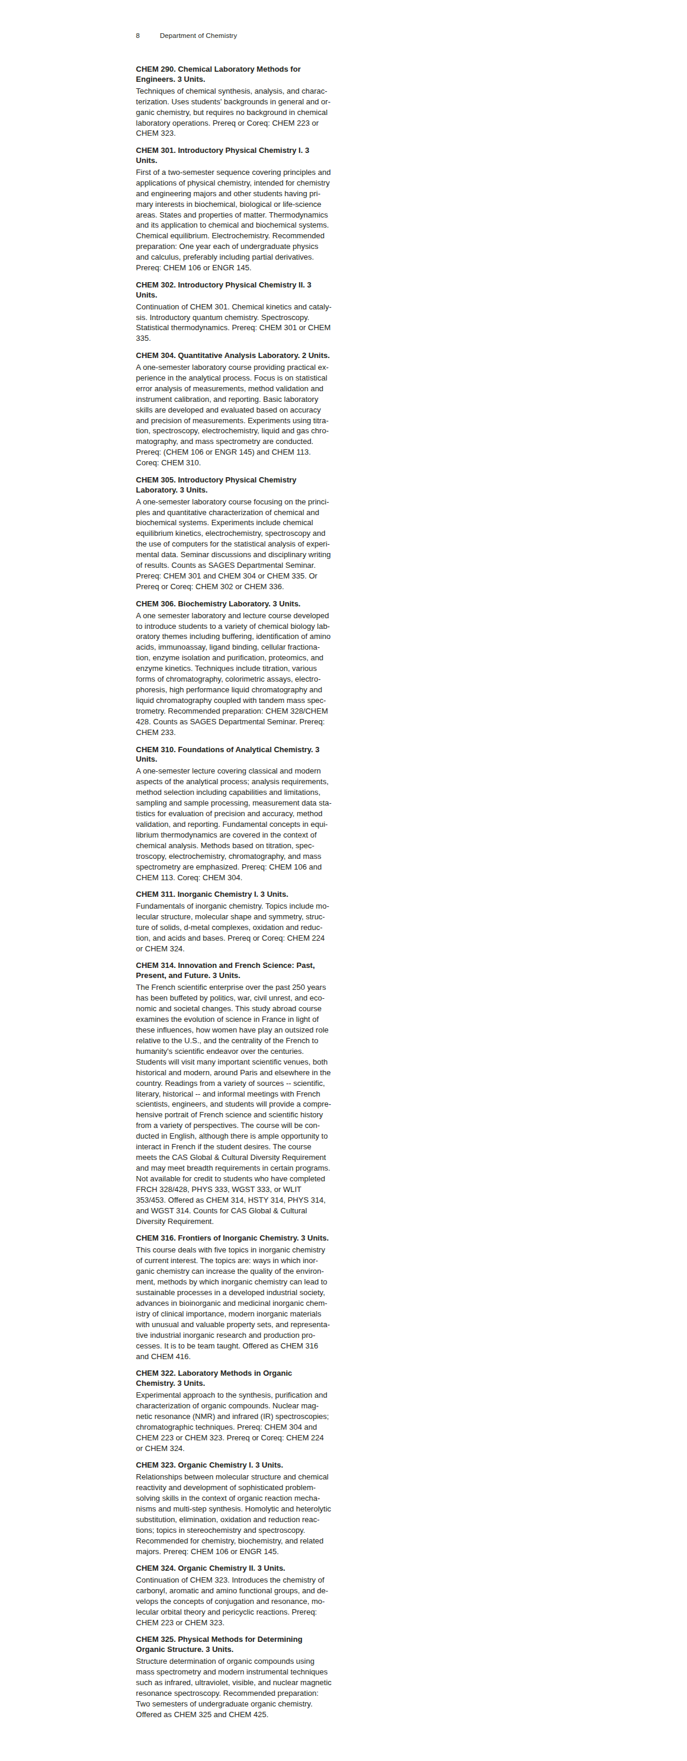8 Department of Chemistry
CHEM 290. Chemical Laboratory Methods for Engineers. 3 Units.
Techniques of chemical synthesis, analysis, and characterization. Uses students' backgrounds in general and organic chemistry, but requires no background in chemical laboratory operations. Prereq or Coreq: CHEM 223 or CHEM 323.
CHEM 301. Introductory Physical Chemistry I. 3 Units.
First of a two-semester sequence covering principles and applications of physical chemistry, intended for chemistry and engineering majors and other students having primary interests in biochemical, biological or life-science areas. States and properties of matter. Thermodynamics and its application to chemical and biochemical systems. Chemical equilibrium. Electrochemistry. Recommended preparation: One year each of undergraduate physics and calculus, preferably including partial derivatives. Prereq: CHEM 106 or ENGR 145.
CHEM 302. Introductory Physical Chemistry II. 3 Units.
Continuation of CHEM 301. Chemical kinetics and catalysis. Introductory quantum chemistry. Spectroscopy. Statistical thermodynamics. Prereq: CHEM 301 or CHEM 335.
CHEM 304. Quantitative Analysis Laboratory. 2 Units.
A one-semester laboratory course providing practical experience in the analytical process. Focus is on statistical error analysis of measurements, method validation and instrument calibration, and reporting. Basic laboratory skills are developed and evaluated based on accuracy and precision of measurements. Experiments using titration, spectroscopy, electrochemistry, liquid and gas chromatography, and mass spectrometry are conducted. Prereq: (CHEM 106 or ENGR 145) and CHEM 113. Coreq: CHEM 310.
CHEM 305. Introductory Physical Chemistry Laboratory. 3 Units.
A one-semester laboratory course focusing on the principles and quantitative characterization of chemical and biochemical systems. Experiments include chemical equilibrium kinetics, electrochemistry, spectroscopy and the use of computers for the statistical analysis of experimental data. Seminar discussions and disciplinary writing of results. Counts as SAGES Departmental Seminar. Prereq: CHEM 301 and CHEM 304 or CHEM 335. Or Prereq or Coreq: CHEM 302 or CHEM 336.
CHEM 306. Biochemistry Laboratory. 3 Units.
A one semester laboratory and lecture course developed to introduce students to a variety of chemical biology laboratory themes including buffering, identification of amino acids, immunoassay, ligand binding, cellular fractionation, enzyme isolation and purification, proteomics, and enzyme kinetics. Techniques include titration, various forms of chromatography, colorimetric assays, electrophoresis, high performance liquid chromatography and liquid chromatography coupled with tandem mass spectrometry. Recommended preparation: CHEM 328/CHEM 428. Counts as SAGES Departmental Seminar. Prereq: CHEM 233.
CHEM 310. Foundations of Analytical Chemistry. 3 Units.
A one-semester lecture covering classical and modern aspects of the analytical process; analysis requirements, method selection including capabilities and limitations, sampling and sample processing, measurement data statistics for evaluation of precision and accuracy, method validation, and reporting. Fundamental concepts in equilibrium thermodynamics are covered in the context of chemical analysis. Methods based on titration, spectroscopy, electrochemistry, chromatography, and mass spectrometry are emphasized. Prereq: CHEM 106 and CHEM 113. Coreq: CHEM 304.
CHEM 311. Inorganic Chemistry I. 3 Units.
Fundamentals of inorganic chemistry. Topics include molecular structure, molecular shape and symmetry, structure of solids, d-metal complexes, oxidation and reduction, and acids and bases. Prereq or Coreq: CHEM 224 or CHEM 324.
CHEM 314. Innovation and French Science: Past, Present, and Future. 3 Units.
The French scientific enterprise over the past 250 years has been buffeted by politics, war, civil unrest, and economic and societal changes. This study abroad course examines the evolution of science in France in light of these influences, how women have play an outsized role relative to the U.S., and the centrality of the French to humanity's scientific endeavor over the centuries. Students will visit many important scientific venues, both historical and modern, around Paris and elsewhere in the country. Readings from a variety of sources -- scientific, literary, historical -- and informal meetings with French scientists, engineers, and students will provide a comprehensive portrait of French science and scientific history from a variety of perspectives. The course will be conducted in English, although there is ample opportunity to interact in French if the student desires. The course meets the CAS Global & Cultural Diversity Requirement and may meet breadth requirements in certain programs. Not available for credit to students who have completed FRCH 328/428, PHYS 333, WGST 333, or WLIT 353/453. Offered as CHEM 314, HSTY 314, PHYS 314, and WGST 314. Counts for CAS Global & Cultural Diversity Requirement.
CHEM 316. Frontiers of Inorganic Chemistry. 3 Units.
This course deals with five topics in inorganic chemistry of current interest. The topics are: ways in which inorganic chemistry can increase the quality of the environment, methods by which inorganic chemistry can lead to sustainable processes in a developed industrial society, advances in bioinorganic and medicinal inorganic chemistry of clinical importance, modern inorganic materials with unusual and valuable property sets, and representative industrial inorganic research and production processes. It is to be team taught. Offered as CHEM 316 and CHEM 416.
CHEM 322. Laboratory Methods in Organic Chemistry. 3 Units.
Experimental approach to the synthesis, purification and characterization of organic compounds. Nuclear magnetic resonance (NMR) and infrared (IR) spectroscopies; chromatographic techniques. Prereq: CHEM 304 and CHEM 223 or CHEM 323. Prereq or Coreq: CHEM 224 or CHEM 324.
CHEM 323. Organic Chemistry I. 3 Units.
Relationships between molecular structure and chemical reactivity and development of sophisticated problem-solving skills in the context of organic reaction mechanisms and multi-step synthesis. Homolytic and heterolytic substitution, elimination, oxidation and reduction reactions; topics in stereochemistry and spectroscopy. Recommended for chemistry, biochemistry, and related majors. Prereq: CHEM 106 or ENGR 145.
CHEM 324. Organic Chemistry II. 3 Units.
Continuation of CHEM 323. Introduces the chemistry of carbonyl, aromatic and amino functional groups, and develops the concepts of conjugation and resonance, molecular orbital theory and pericyclic reactions. Prereq: CHEM 223 or CHEM 323.
CHEM 325. Physical Methods for Determining Organic Structure. 3 Units.
Structure determination of organic compounds using mass spectrometry and modern instrumental techniques such as infrared, ultraviolet, visible, and nuclear magnetic resonance spectroscopy. Recommended preparation: Two semesters of undergraduate organic chemistry. Offered as CHEM 325 and CHEM 425.